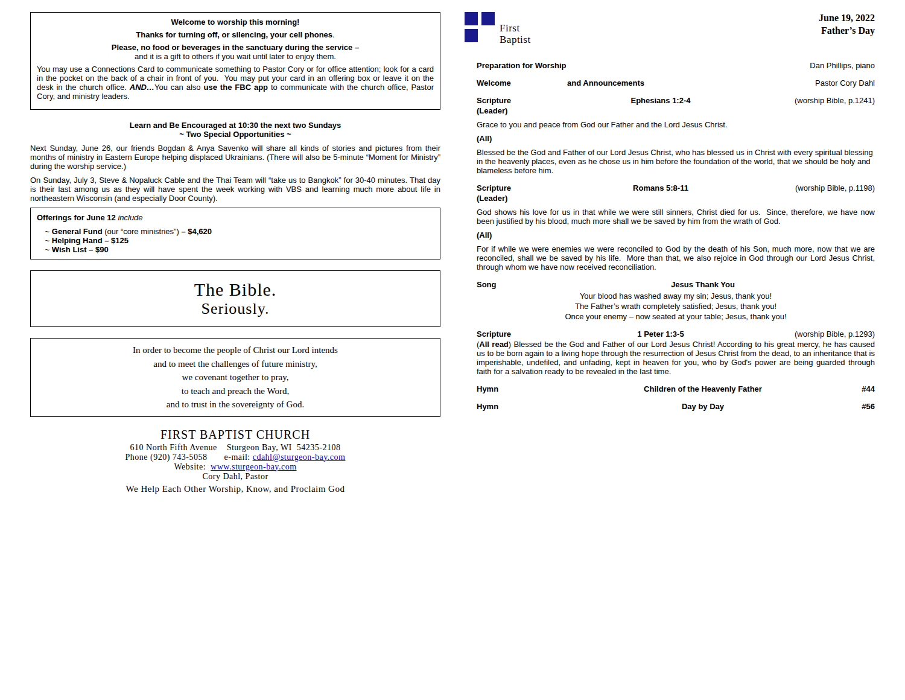Welcome to worship this morning!
Thanks for turning off, or silencing, your cell phones.
Please, no food or beverages in the sanctuary during the service –
and it is a gift to others if you wait until later to enjoy them.
You may use a Connections Card to communicate something to Pastor Cory or for office attention; look for a card in the pocket on the back of a chair in front of you. You may put your card in an offering box or leave it on the desk in the church office. AND…You can also use the FBC app to communicate with the church office, Pastor Cory, and ministry leaders.
Learn and Be Encouraged at 10:30 the next two Sundays
~ Two Special Opportunities ~
Next Sunday, June 26, our friends Bogdan & Anya Savenko will share all kinds of stories and pictures from their months of ministry in Eastern Europe helping displaced Ukrainians. (There will also be 5-minute “Moment for Ministry” during the worship service.)
On Sunday, July 3, Steve & Nopaluck Cable and the Thai Team will “take us to Bangkok” for 30-40 minutes. That day is their last among us as they will have spent the week working with VBS and learning much more about life in northeastern Wisconsin (and especially Door County).
Offerings for June 12 include
~ General Fund (our “core ministries”) – $4,620
~ Helping Hand – $125
~ Wish List – $90
The Bible.
Seriously.
In order to become the people of Christ our Lord intends
and to meet the challenges of future ministry,
we covenant together to pray,
to teach and preach the Word,
and to trust in the sovereignty of God.
FIRST BAPTIST CHURCH
610 North Fifth Avenue Sturgeon Bay, WI 54235-2108
Phone (920) 743-5058 e-mail: cdahl@sturgeon-bay.com
Website: www.sturgeon-bay.com
Cory Dahl, Pastor
We Help Each Other Worship, Know, and Proclaim God
First
Baptist
June 19, 2022
Father’s Day
Preparation for Worship Dan Phillips, piano
Welcome and Announcements Pastor Cory Dahl
Scripture Ephesians 1:2-4 (worship Bible, p.1241)
(Leader)
Grace to you and peace from God our Father and the Lord Jesus Christ.
(All)
Blessed be the God and Father of our Lord Jesus Christ, who has blessed us in Christ with every spiritual blessing in the heavenly places, even as he chose us in him before the foundation of the world, that we should be holy and blameless before him.
Scripture Romans 5:8-11 (worship Bible, p.1198)
(Leader)
God shows his love for us in that while we were still sinners, Christ died for us. Since, therefore, we have now been justified by his blood, much more shall we be saved by him from the wrath of God.
(All)
For if while we were enemies we were reconciled to God by the death of his Son, much more, now that we are reconciled, shall we be saved by his life. More than that, we also rejoice in God through our Lord Jesus Christ, through whom we have now received reconciliation.
Song Jesus Thank You
Your blood has washed away my sin; Jesus, thank you!
The Father’s wrath completely satisfied; Jesus, thank you!
Once your enemy – now seated at your table; Jesus, thank you!
Scripture 1 Peter 1:3-5 (worship Bible, p.1293)
(All read) Blessed be the God and Father of our Lord Jesus Christ! According to his great mercy, he has caused us to be born again to a living hope through the resurrection of Jesus Christ from the dead, to an inheritance that is imperishable, undefiled, and unfading, kept in heaven for you, who by God's power are being guarded through faith for a salvation ready to be revealed in the last time.
Hymn Children of the Heavenly Father #44
Hymn Day by Day #56